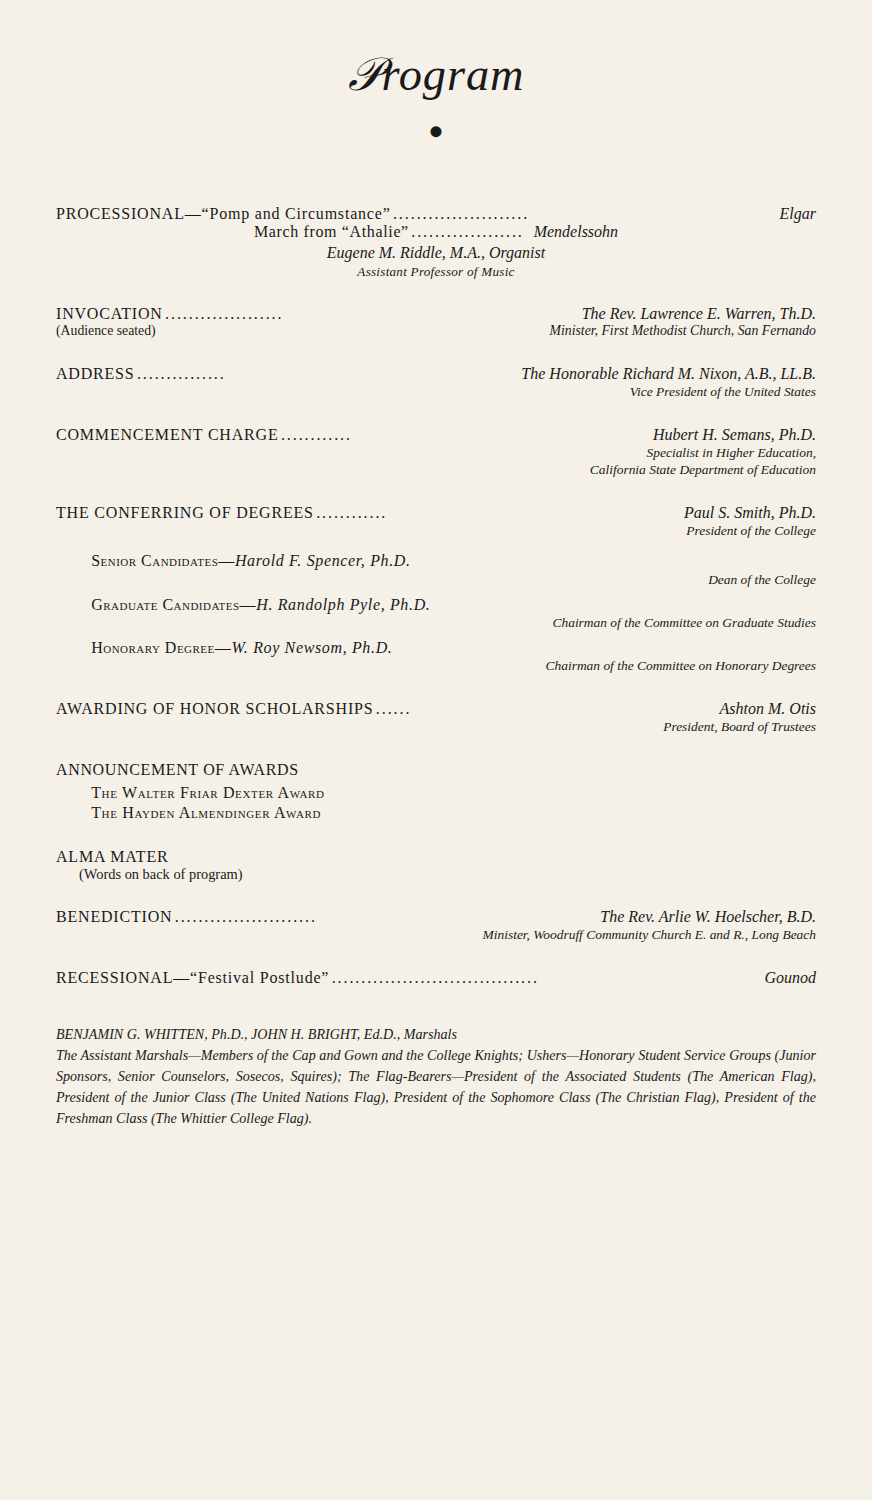𝒫rogram
●
PROCESSIONAL—“Pomp and Circumstance” ....................... Elgar
March from “Athalie” ................... Mendelssohn
Eugene M. Riddle, M.A., Organist
Assistant Professor of Music
INVOCATION .................... The Rev. Lawrence E. Warren, Th.D.
(Audience seated) Minister, First Methodist Church, San Fernando
ADDRESS ............... The Honorable Richard M. Nixon, A.B., LL.B.
Vice President of the United States
COMMENCEMENT CHARGE ............ Hubert H. Semans, Ph.D.
Specialist in Higher Education,
California State Department of Education
THE CONFERRING OF DEGREES ............ Paul S. Smith, Ph.D.
President of the College
Senior Candidates—Harold F. Spencer, Ph.D.
Dean of the College
Graduate Candidates—H. Randolph Pyle, Ph.D.
Chairman of the Committee on Graduate Studies
Honorary Degree—W. Roy Newsom, Ph.D.
Chairman of the Committee on Honorary Degrees
AWARDING OF HONOR SCHOLARSHIPS ...... Ashton M. Otis
President, Board of Trustees
ANNOUNCEMENT OF AWARDS
The Walter Friar Dexter Award
The Hayden Almendinger Award
ALMA MATER
(Words on back of program)
BENEDICTION ........................ The Rev. Arlie W. Hoelscher, B.D.
Minister, Woodruff Community Church E. and R., Long Beach
RECESSIONAL—“Festival Postlude” ................................... Gounod
BENJAMIN G. WHITTEN, Ph.D., JOHN H. BRIGHT, Ed.D., Marshals
The Assistant Marshals—Members of the Cap and Gown and the College Knights; Ushers—Honorary Student Service Groups (Junior Sponsors, Senior Counselors, Sosecos, Squires); The Flag-Bearers—President of the Associated Students (The American Flag), President of the Junior Class (The United Nations Flag), President of the Sophomore Class (The Christian Flag), President of the Freshman Class (The Whittier College Flag).